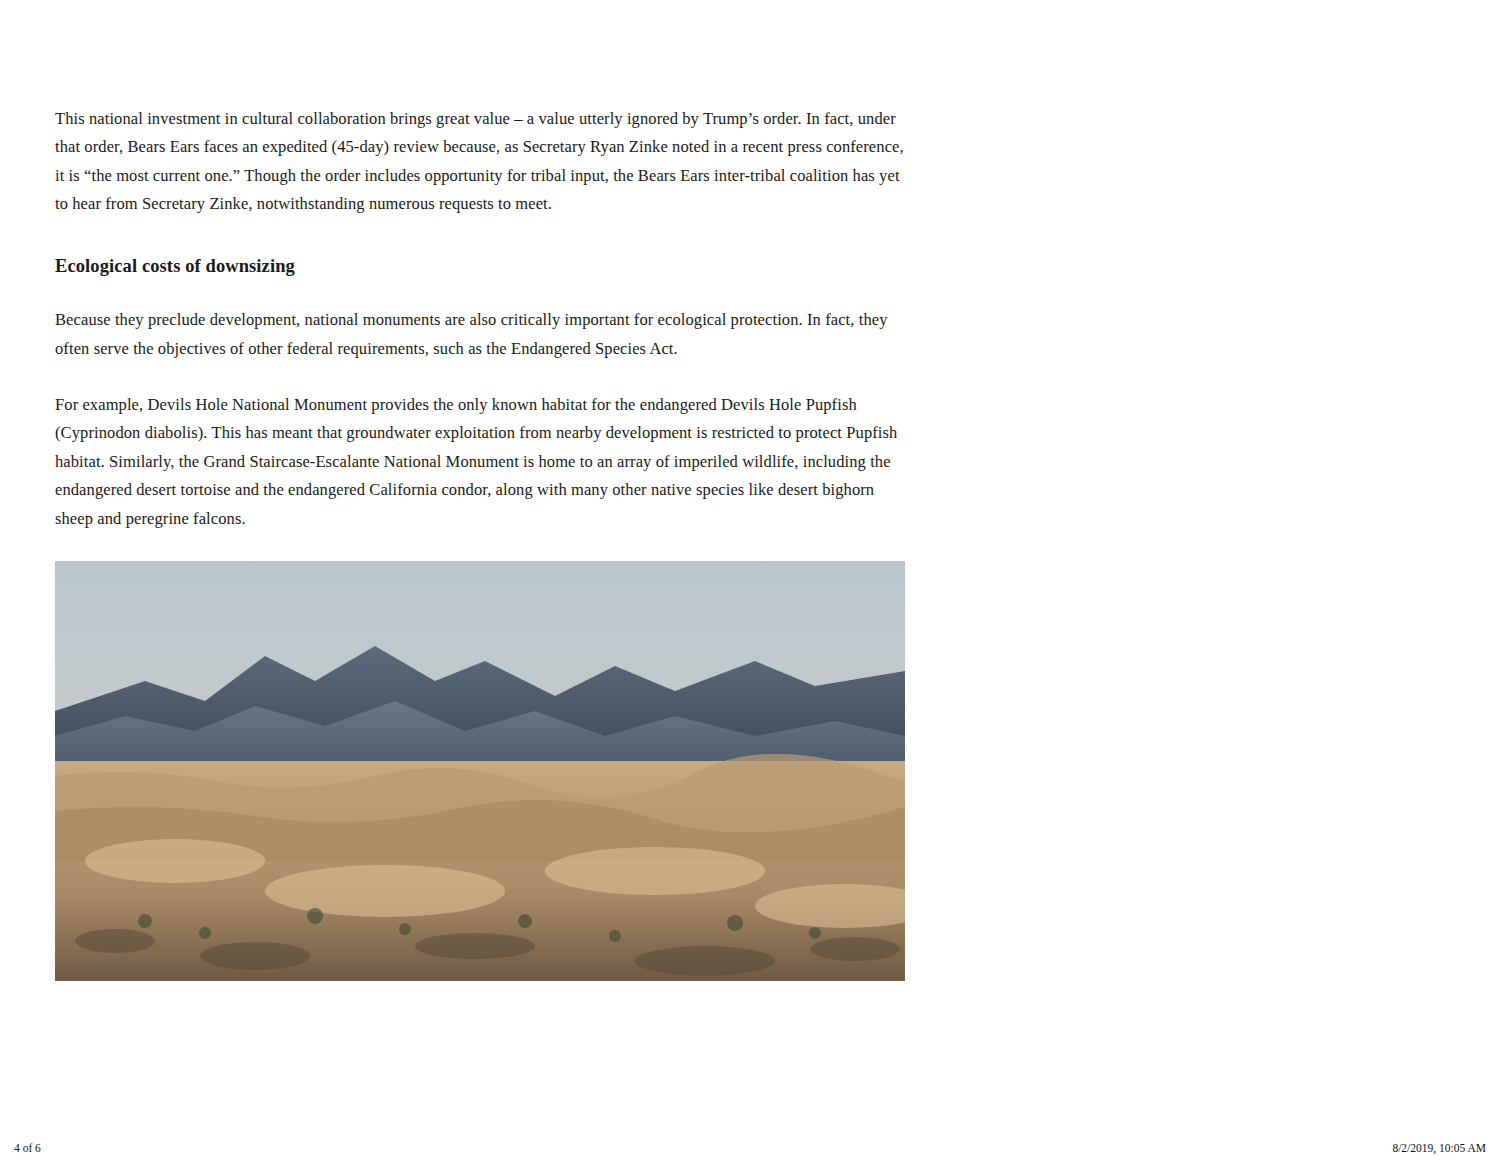Trump's plan to dismantle national monuments comes with steep cultural and ecological costs https://theconversation.com/trumps-plan-to-dismantle-national-monuments-comes-with-s...
This national investment in cultural collaboration brings great value – a value utterly ignored by Trump’s order. In fact, under that order, Bears Ears faces an expedited (45-day) review because, as Secretary Ryan Zinke noted in a recent press conference, it is “the most current one.” Though the order includes opportunity for tribal input, the Bears Ears inter-tribal coalition has yet to hear from Secretary Zinke, notwithstanding numerous requests to meet.
Ecological costs of downsizing
Because they preclude development, national monuments are also critically important for ecological protection. In fact, they often serve the objectives of other federal requirements, such as the Endangered Species Act.
For example, Devils Hole National Monument provides the only known habitat for the endangered Devils Hole Pupfish (Cyprinodon diabolis). This has meant that groundwater exploitation from nearby development is restricted to protect Pupfish habitat. Similarly, the Grand Staircase-Escalante National Monument is home to an array of imperiled wildlife, including the endangered desert tortoise and the endangered California condor, along with many other native species like desert bighorn sheep and peregrine falcons.
4 of 6 8/2/2019, 10:05 AM